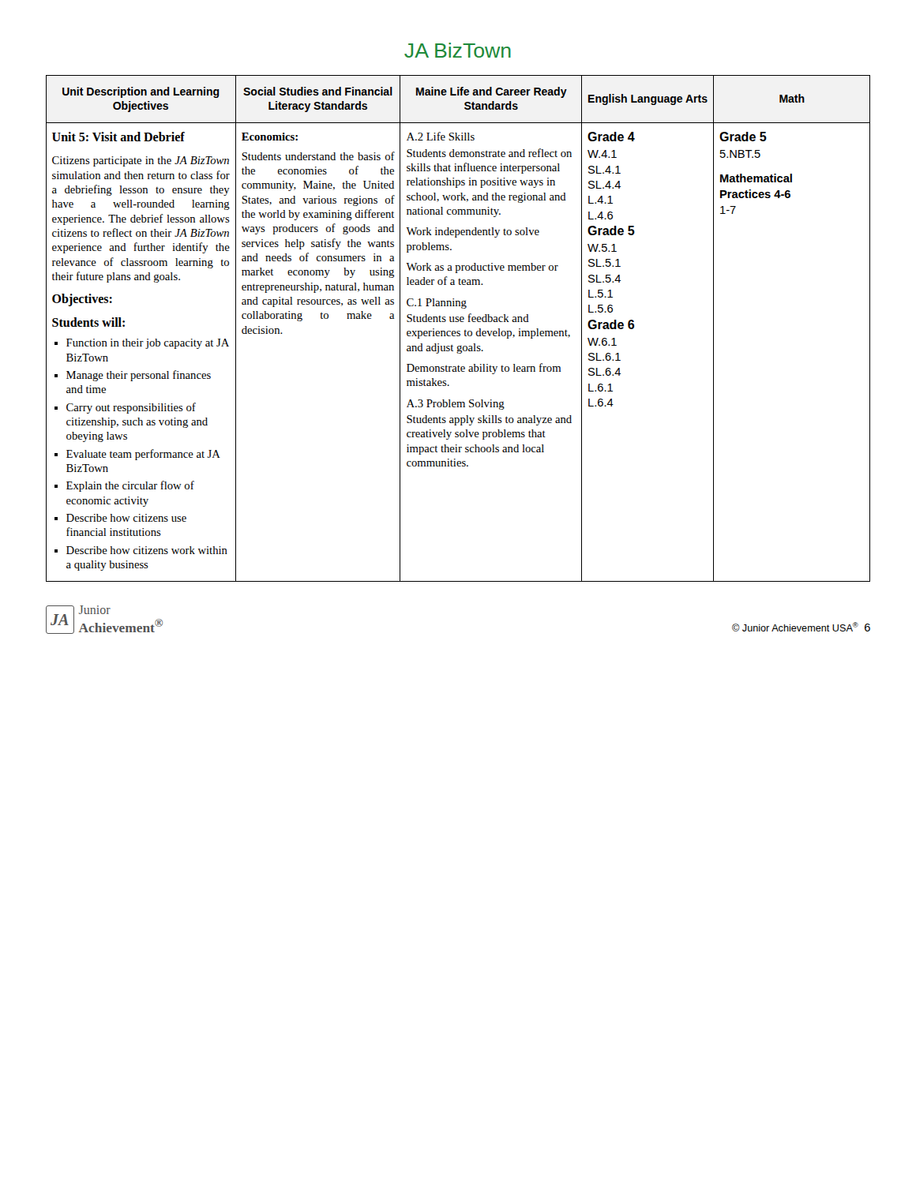JA BizTown
| Unit Description and Learning Objectives | Social Studies and Financial Literacy Standards | Maine Life and Career Ready Standards | English Language Arts | Math |
| --- | --- | --- | --- | --- |
| Unit 5: Visit and Debrief Citizens participate in the JA BizTown simulation and then return to class for a debriefing lesson to ensure they have a well-rounded learning experience. The debrief lesson allows citizens to reflect on their JA BizTown experience and further identify the relevance of classroom learning to their future plans and goals. Objectives: Students will: Function in their job capacity at JA BizTown Manage their personal finances and time Carry out responsibilities of citizenship, such as voting and obeying laws Evaluate team performance at JA BizTown Explain the circular flow of economic activity Describe how citizens use financial institutions Describe how citizens work within a quality business | Economics: Students understand the basis of the economies of the community, Maine, the United States, and various regions of the world by examining different ways producers of goods and services help satisfy the wants and needs of consumers in a market economy by using entrepreneurship, natural, human and capital resources, as well as collaborating to make a decision. | A.2 Life Skills Students demonstrate and reflect on skills that influence interpersonal relationships in positive ways in school, work, and the regional and national community. Work independently to solve problems. Work as a productive member or leader of a team. C.1 Planning Students use feedback and experiences to develop, implement, and adjust goals. Demonstrate ability to learn from mistakes. A.3 Problem Solving Students apply skills to analyze and creatively solve problems that impact their schools and local communities. | Grade 4 W.4.1 SL.4.1 SL.4.4 L.4.1 L.4.6 Grade 5 W.5.1 SL.5.1 SL.5.4 L.5.1 L.5.6 Grade 6 W.6.1 SL.6.1 SL.6.4 L.6.1 L.6.4 | Grade 5 5.NBT.5 Mathematical Practices 4-6 1-7 |
JA
Junior
Achievement®
© Junior Achievement USA® 6